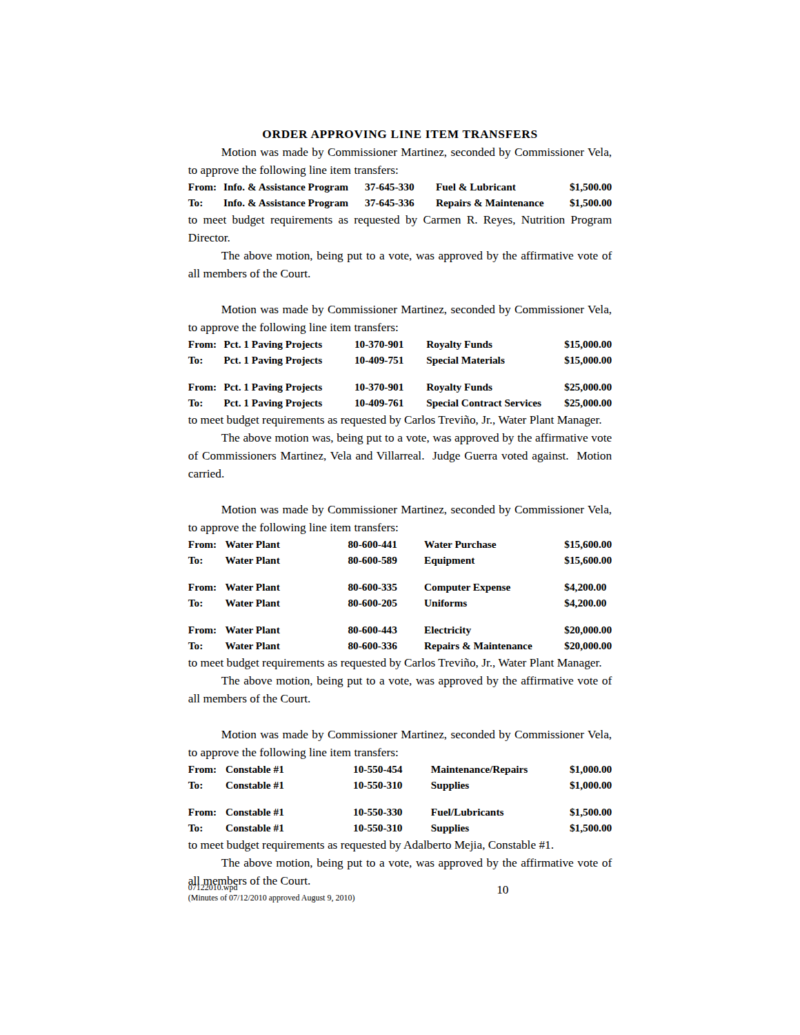Order Approving Line Item Transfers
Motion was made by Commissioner Martinez, seconded by Commissioner Vela, to approve the following line item transfers:
| From: | Info. & Assistance Program | 37-645-330 | Fuel & Lubricant | $1,500.00 |
| To: | Info. & Assistance Program | 37-645-336 | Repairs & Maintenance | $1,500.00 |
to meet budget requirements as requested by Carmen R. Reyes, Nutrition Program Director.
The above motion, being put to a vote, was approved by the affirmative vote of all members of the Court.
Motion was made by Commissioner Martinez, seconded by Commissioner Vela, to approve the following line item transfers:
| From: | Pct. 1 Paving Projects | 10-370-901 | Royalty Funds | $15,000.00 |
| To: | Pct. 1 Paving Projects | 10-409-751 | Special Materials | $15,000.00 |
| From: | Pct. 1 Paving Projects | 10-370-901 | Royalty Funds | $25,000.00 |
| To: | Pct. 1 Paving Projects | 10-409-761 | Special Contract Services | $25,000.00 |
to meet budget requirements as requested by Carlos Treviño, Jr., Water Plant Manager.
The above motion was, being put to a vote, was approved by the affirmative vote of Commissioners Martinez, Vela and Villarreal. Judge Guerra voted against. Motion carried.
Motion was made by Commissioner Martinez, seconded by Commissioner Vela, to approve the following line item transfers:
| From: | Water Plant | 80-600-441 | Water Purchase | $15,600.00 |
| To: | Water Plant | 80-600-589 | Equipment | $15,600.00 |
| From: | Water Plant | 80-600-335 | Computer Expense | $4,200.00 |
| To: | Water Plant | 80-600-205 | Uniforms | $4,200.00 |
| From: | Water Plant | 80-600-443 | Electricity | $20,000.00 |
| To: | Water Plant | 80-600-336 | Repairs & Maintenance | $20,000.00 |
to meet budget requirements as requested by Carlos Treviño, Jr., Water Plant Manager.
The above motion, being put to a vote, was approved by the affirmative vote of all members of the Court.
Motion was made by Commissioner Martinez, seconded by Commissioner Vela, to approve the following line item transfers:
| From: | Constable #1 | 10-550-454 | Maintenance/Repairs | $1,000.00 |
| To: | Constable #1 | 10-550-310 | Supplies | $1,000.00 |
| From: | Constable #1 | 10-550-330 | Fuel/Lubricants | $1,500.00 |
| To: | Constable #1 | 10-550-310 | Supplies | $1,500.00 |
to meet budget requirements as requested by Adalberto Mejia, Constable #1.
The above motion, being put to a vote, was approved by the affirmative vote of all members of the Court.
07122010.wpd
(Minutes of 07/12/2010 approved August 9, 2010)
10